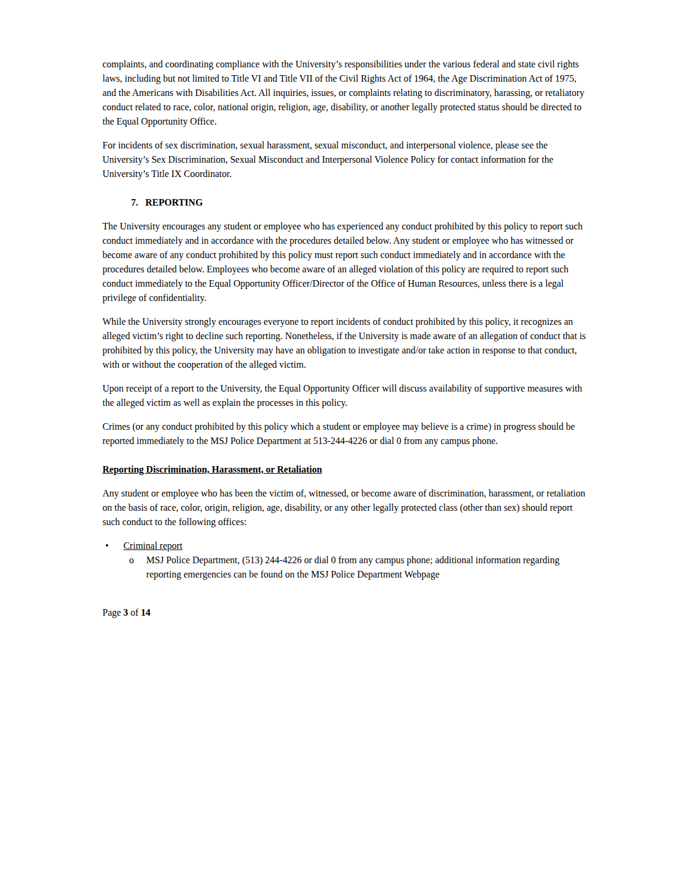complaints, and coordinating compliance with the University’s responsibilities under the various federal and state civil rights laws, including but not limited to Title VI and Title VII of the Civil Rights Act of 1964, the Age Discrimination Act of 1975, and the Americans with Disabilities Act. All inquiries, issues, or complaints relating to discriminatory, harassing, or retaliatory conduct related to race, color, national origin, religion, age, disability, or another legally protected status should be directed to the Equal Opportunity Office.
For incidents of sex discrimination, sexual harassment, sexual misconduct, and interpersonal violence, please see the University’s Sex Discrimination, Sexual Misconduct and Interpersonal Violence Policy for contact information for the University’s Title IX Coordinator.
7. REPORTING
The University encourages any student or employee who has experienced any conduct prohibited by this policy to report such conduct immediately and in accordance with the procedures detailed below. Any student or employee who has witnessed or become aware of any conduct prohibited by this policy must report such conduct immediately and in accordance with the procedures detailed below. Employees who become aware of an alleged violation of this policy are required to report such conduct immediately to the Equal Opportunity Officer/Director of the Office of Human Resources, unless there is a legal privilege of confidentiality.
While the University strongly encourages everyone to report incidents of conduct prohibited by this policy, it recognizes an alleged victim’s right to decline such reporting. Nonetheless, if the University is made aware of an allegation of conduct that is prohibited by this policy, the University may have an obligation to investigate and/or take action in response to that conduct, with or without the cooperation of the alleged victim.
Upon receipt of a report to the University, the Equal Opportunity Officer will discuss availability of supportive measures with the alleged victim as well as explain the processes in this policy.
Crimes (or any conduct prohibited by this policy which a student or employee may believe is a crime) in progress should be reported immediately to the MSJ Police Department at 513-244-4226 or dial 0 from any campus phone.
Reporting Discrimination, Harassment, or Retaliation
Any student or employee who has been the victim of, witnessed, or become aware of discrimination, harassment, or retaliation on the basis of race, color, origin, religion, age, disability, or any other legally protected class (other than sex) should report such conduct to the following offices:
•Criminal report
o MSJ Police Department, (513) 244-4226 or dial 0 from any campus phone; additional information regarding reporting emergencies can be found on the MSJ Police Department Webpage
Page 3 of 14